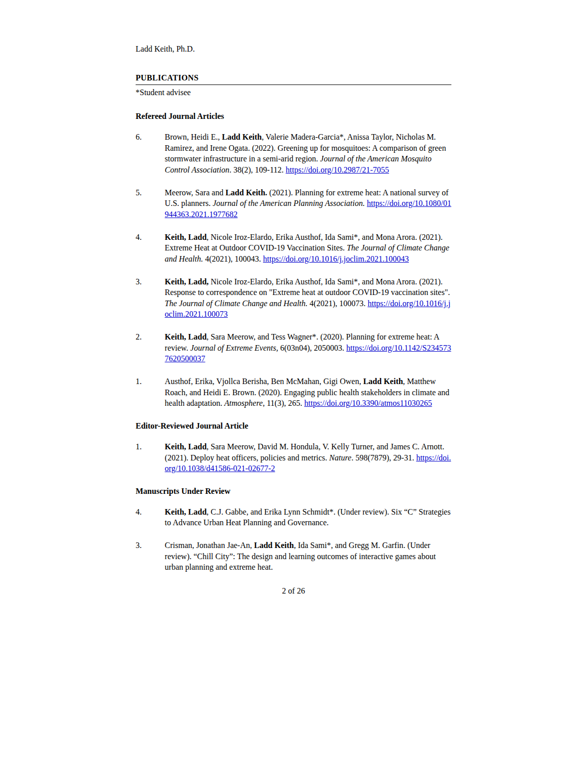Ladd Keith, Ph.D.
Publications
*Student advisee
Refereed Journal Articles
6. Brown, Heidi E., Ladd Keith, Valerie Madera-Garcia*, Anissa Taylor, Nicholas M. Ramirez, and Irene Ogata. (2022). Greening up for mosquitoes: A comparison of green stormwater infrastructure in a semi-arid region. Journal of the American Mosquito Control Association. 38(2), 109-112. https://doi.org/10.2987/21-7055
5. Meerow, Sara and Ladd Keith. (2021). Planning for extreme heat: A national survey of U.S. planners. Journal of the American Planning Association. https://doi.org/10.1080/01944363.2021.1977682
4. Keith, Ladd, Nicole Iroz-Elardo, Erika Austhof, Ida Sami*, and Mona Arora. (2021). Extreme Heat at Outdoor COVID-19 Vaccination Sites. The Journal of Climate Change and Health. 4(2021), 100043. https://doi.org/10.1016/j.joclim.2021.100043
3. Keith, Ladd, Nicole Iroz-Elardo, Erika Austhof, Ida Sami*, and Mona Arora. (2021). Response to correspondence on "Extreme heat at outdoor COVID-19 vaccination sites". The Journal of Climate Change and Health. 4(2021), 100073. https://doi.org/10.1016/j.joclim.2021.100073
2. Keith, Ladd, Sara Meerow, and Tess Wagner*. (2020). Planning for extreme heat: A review. Journal of Extreme Events, 6(03n04), 2050003. https://doi.org/10.1142/S2345737620500037
1. Austhof, Erika, Vjollca Berisha, Ben McMahan, Gigi Owen, Ladd Keith, Matthew Roach, and Heidi E. Brown. (2020). Engaging public health stakeholders in climate and health adaptation. Atmosphere, 11(3), 265. https://doi.org/10.3390/atmos11030265
Editor-Reviewed Journal Article
1. Keith, Ladd, Sara Meerow, David M. Hondula, V. Kelly Turner, and James C. Arnott. (2021). Deploy heat officers, policies and metrics. Nature. 598(7879), 29-31. https://doi.org/10.1038/d41586-021-02677-2
Manuscripts Under Review
4. Keith, Ladd, C.J. Gabbe, and Erika Lynn Schmidt*. (Under review). Six “C” Strategies to Advance Urban Heat Planning and Governance.
3. Crisman, Jonathan Jae-An, Ladd Keith, Ida Sami*, and Gregg M. Garfin. (Under review). “Chill City”: The design and learning outcomes of interactive games about urban planning and extreme heat.
2 of 26